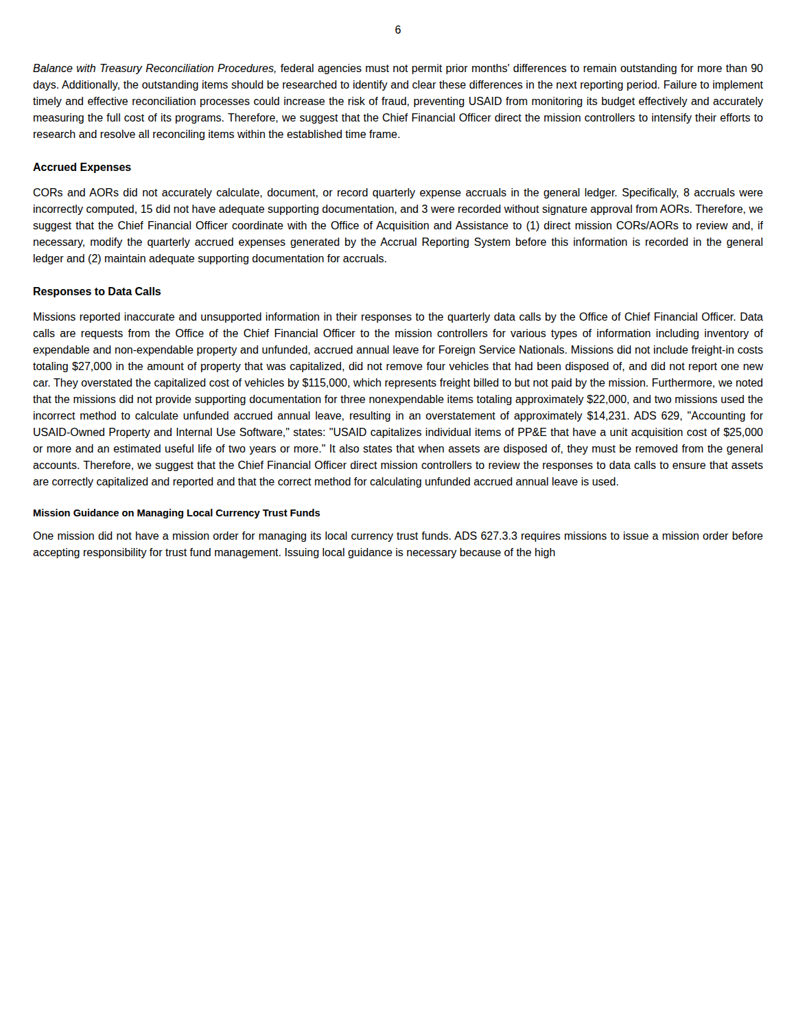6
Balance with Treasury Reconciliation Procedures, federal agencies must not permit prior months' differences to remain outstanding for more than 90 days. Additionally, the outstanding items should be researched to identify and clear these differences in the next reporting period. Failure to implement timely and effective reconciliation processes could increase the risk of fraud, preventing USAID from monitoring its budget effectively and accurately measuring the full cost of its programs. Therefore, we suggest that the Chief Financial Officer direct the mission controllers to intensify their efforts to research and resolve all reconciling items within the established time frame.
Accrued Expenses
CORs and AORs did not accurately calculate, document, or record quarterly expense accruals in the general ledger. Specifically, 8 accruals were incorrectly computed, 15 did not have adequate supporting documentation, and 3 were recorded without signature approval from AORs. Therefore, we suggest that the Chief Financial Officer coordinate with the Office of Acquisition and Assistance to (1) direct mission CORs/AORs to review and, if necessary, modify the quarterly accrued expenses generated by the Accrual Reporting System before this information is recorded in the general ledger and (2) maintain adequate supporting documentation for accruals.
Responses to Data Calls
Missions reported inaccurate and unsupported information in their responses to the quarterly data calls by the Office of Chief Financial Officer. Data calls are requests from the Office of the Chief Financial Officer to the mission controllers for various types of information including inventory of expendable and non-expendable property and unfunded, accrued annual leave for Foreign Service Nationals. Missions did not include freight-in costs totaling $27,000 in the amount of property that was capitalized, did not remove four vehicles that had been disposed of, and did not report one new car. They overstated the capitalized cost of vehicles by $115,000, which represents freight billed to but not paid by the mission. Furthermore, we noted that the missions did not provide supporting documentation for three nonexpendable items totaling approximately $22,000, and two missions used the incorrect method to calculate unfunded accrued annual leave, resulting in an overstatement of approximately $14,231. ADS 629, "Accounting for USAID-Owned Property and Internal Use Software," states: "USAID capitalizes individual items of PP&E that have a unit acquisition cost of $25,000 or more and an estimated useful life of two years or more." It also states that when assets are disposed of, they must be removed from the general accounts. Therefore, we suggest that the Chief Financial Officer direct mission controllers to review the responses to data calls to ensure that assets are correctly capitalized and reported and that the correct method for calculating unfunded accrued annual leave is used.
Mission Guidance on Managing Local Currency Trust Funds
One mission did not have a mission order for managing its local currency trust funds. ADS 627.3.3 requires missions to issue a mission order before accepting responsibility for trust fund management. Issuing local guidance is necessary because of the high